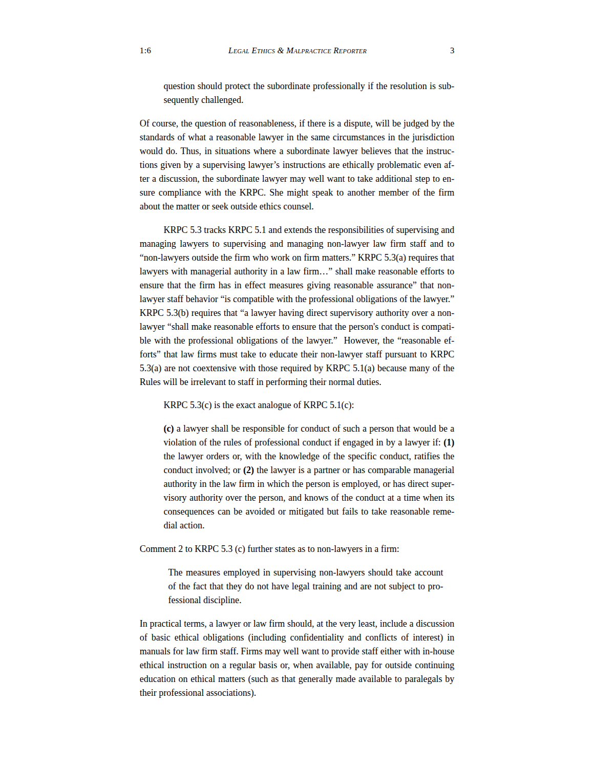1:6 Legal Ethics & Malpractice Reporter 3
question should protect the subordinate professionally if the resolution is subsequently challenged.
Of course, the question of reasonableness, if there is a dispute, will be judged by the standards of what a reasonable lawyer in the same circumstances in the jurisdiction would do. Thus, in situations where a subordinate lawyer believes that the instructions given by a supervising lawyer’s instructions are ethically problematic even after a discussion, the subordinate lawyer may well want to take additional step to ensure compliance with the KRPC. She might speak to another member of the firm about the matter or seek outside ethics counsel.
KRPC 5.3 tracks KRPC 5.1 and extends the responsibilities of supervising and managing lawyers to supervising and managing non-lawyer law firm staff and to “non-lawyers outside the firm who work on firm matters.” KRPC 5.3(a) requires that lawyers with managerial authority in a law firm…” shall make reasonable efforts to ensure that the firm has in effect measures giving reasonable assurance” that non-lawyer staff behavior “is compatible with the professional obligations of the lawyer.” KRPC 5.3(b) requires that “a lawyer having direct supervisory authority over a non-lawyer “shall make reasonable efforts to ensure that the person's conduct is compatible with the professional obligations of the lawyer.” However, the “reasonable efforts” that law firms must take to educate their non-lawyer staff pursuant to KRPC 5.3(a) are not coextensive with those required by KRPC 5.1(a) because many of the Rules will be irrelevant to staff in performing their normal duties.
KRPC 5.3(c) is the exact analogue of KRPC 5.1(c):
(c) a lawyer shall be responsible for conduct of such a person that would be a violation of the rules of professional conduct if engaged in by a lawyer if: (1) the lawyer orders or, with the knowledge of the specific conduct, ratifies the conduct involved; or (2) the lawyer is a partner or has comparable managerial authority in the law firm in which the person is employed, or has direct supervisory authority over the person, and knows of the conduct at a time when its consequences can be avoided or mitigated but fails to take reasonable remedial action.
Comment 2 to KRPC 5.3 (c) further states as to non-lawyers in a firm:
The measures employed in supervising non-lawyers should take account of the fact that they do not have legal training and are not subject to professional discipline.
In practical terms, a lawyer or law firm should, at the very least, include a discussion of basic ethical obligations (including confidentiality and conflicts of interest) in manuals for law firm staff. Firms may well want to provide staff either with in-house ethical instruction on a regular basis or, when available, pay for outside continuing education on ethical matters (such as that generally made available to paralegals by their professional associations).